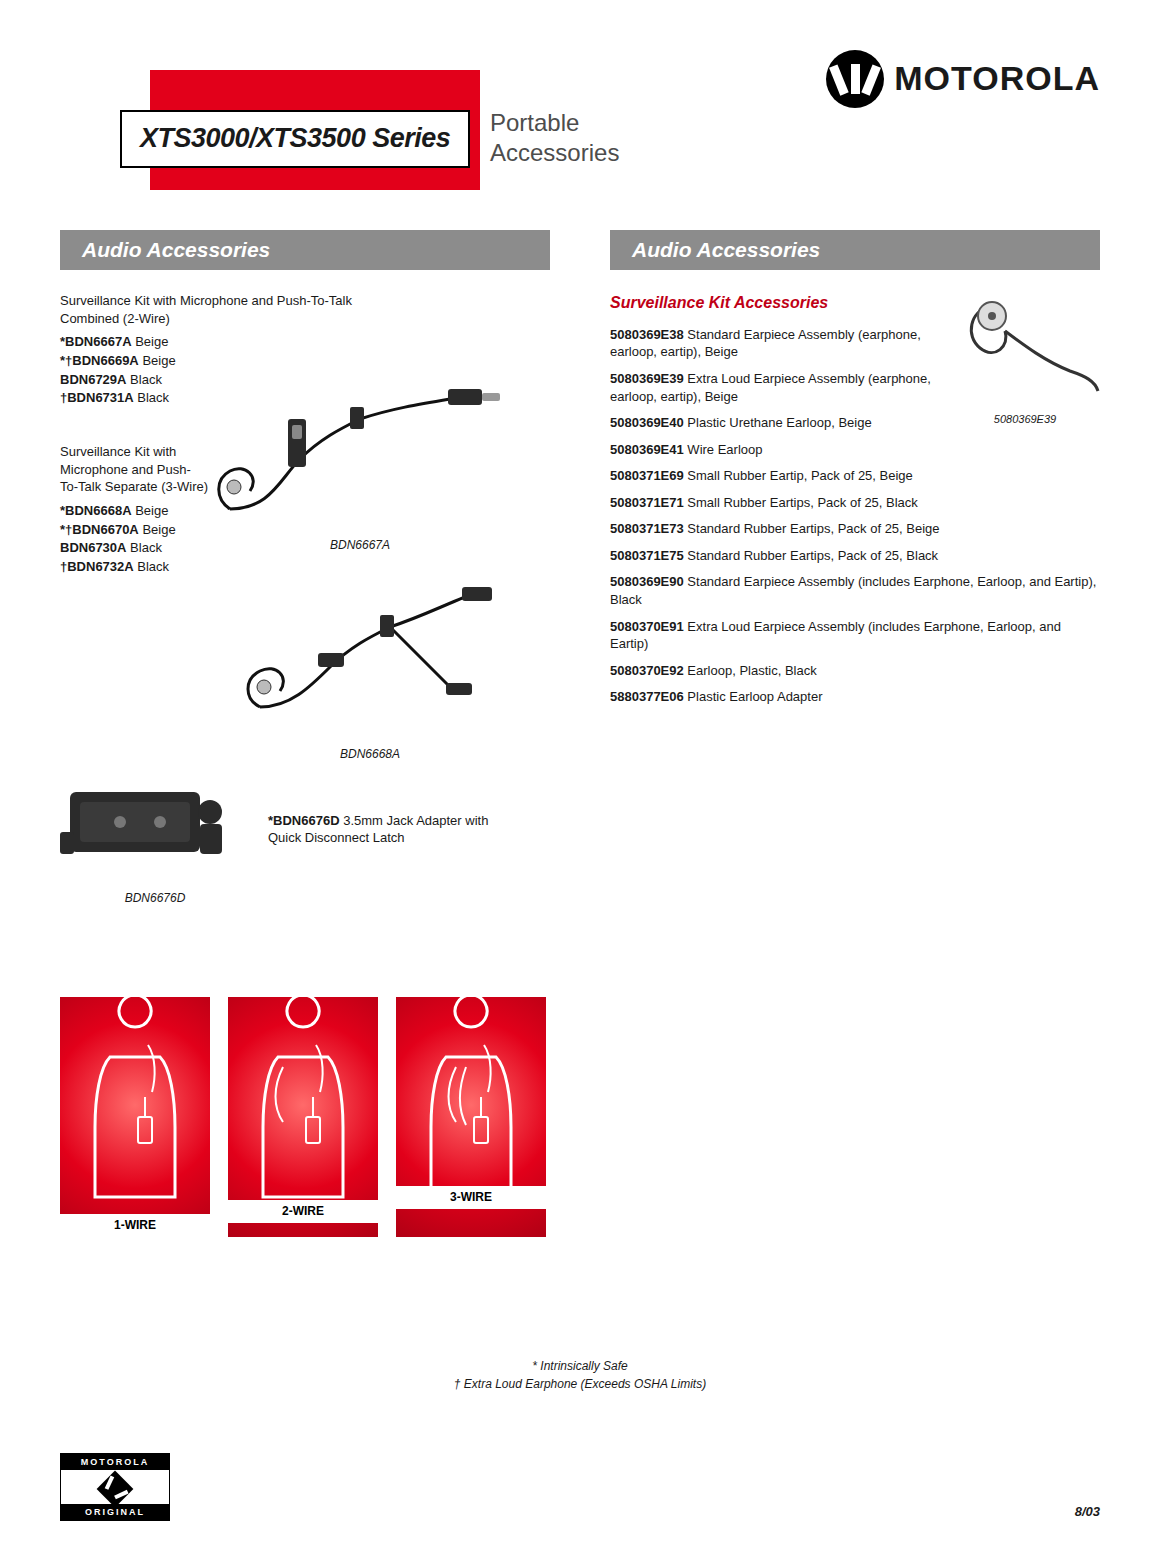XTS3000/XTS3500 Series
Portable
Accessories
MOTOROLA
Audio Accessories
Surveillance Kit with Microphone and Push-To-Talk
Combined (2-Wire)
*BDN6667A Beige
*†BDN6669A Beige
BDN6729A Black
†BDN6731A Black
BDN6667A
Surveillance Kit with
Microphone and Push-
To-Talk Separate (3-Wire)
*BDN6668A Beige
*†BDN6670A Beige
BDN6730A Black
†BDN6732A Black
BDN6668A
BDN6676D
*BDN6676D 3.5mm Jack Adapter with Quick Disconnect Latch
1-WIRE
2-WIRE
3-WIRE
Audio Accessories
Surveillance Kit Accessories
5080369E39
5080369E38 Standard Earpiece Assembly (earphone, earloop, eartip), Beige
5080369E39 Extra Loud Earpiece Assembly (earphone, earloop, eartip), Beige
5080369E40 Plastic Urethane Earloop, Beige
5080369E41 Wire Earloop
5080371E69 Small Rubber Eartip, Pack of 25, Beige
5080371E71 Small Rubber Eartips, Pack of 25, Black
5080371E73 Standard Rubber Eartips, Pack of 25, Beige
5080371E75 Standard Rubber Eartips, Pack of 25, Black
5080369E90 Standard Earpiece Assembly (includes Earphone, Earloop, and Eartip), Black
5080370E91 Extra Loud Earpiece Assembly (includes Earphone, Earloop, and Eartip)
5080370E92 Earloop, Plastic, Black
5880377E06 Plastic Earloop Adapter
* Intrinsically Safe
† Extra Loud Earphone (Exceeds OSHA Limits)
MOTOROLA
ORIGINAL
8/03